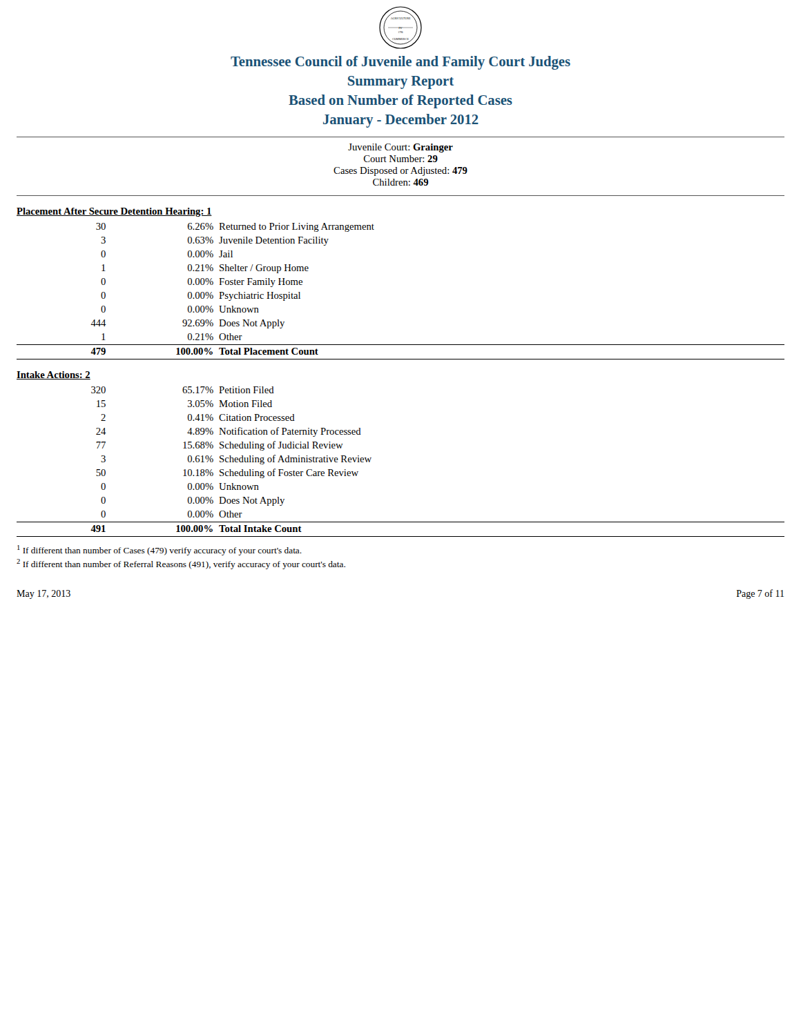AGRICULTURE COMMERCE IV 1796
Tennessee Council of Juvenile and Family Court Judges
Summary Report
Based on Number of Reported Cases
January - December 2012
Juvenile Court: Grainger
Court Number: 29
Cases Disposed or Adjusted: 479
Children: 469
Placement After Secure Detention Hearing: 1
| 30 | 6.26% | Returned to Prior Living Arrangement |
| 3 | 0.63% | Juvenile Detention Facility |
| 0 | 0.00% | Jail |
| 1 | 0.21% | Shelter / Group Home |
| 0 | 0.00% | Foster Family Home |
| 0 | 0.00% | Psychiatric Hospital |
| 0 | 0.00% | Unknown |
| 444 | 92.69% | Does Not Apply |
| 1 | 0.21% | Other |
| 479 | 100.00% | Total Placement Count |
Intake Actions: 2
| 320 | 65.17% | Petition Filed |
| 15 | 3.05% | Motion Filed |
| 2 | 0.41% | Citation Processed |
| 24 | 4.89% | Notification of Paternity Processed |
| 77 | 15.68% | Scheduling of Judicial Review |
| 3 | 0.61% | Scheduling of Administrative Review |
| 50 | 10.18% | Scheduling of Foster Care Review |
| 0 | 0.00% | Unknown |
| 0 | 0.00% | Does Not Apply |
| 0 | 0.00% | Other |
| 491 | 100.00% | Total Intake Count |
1 If different than number of Cases (479) verify accuracy of your court's data.
2 If different than number of Referral Reasons (491), verify accuracy of your court's data.
May 17, 2013
Page 7 of 11